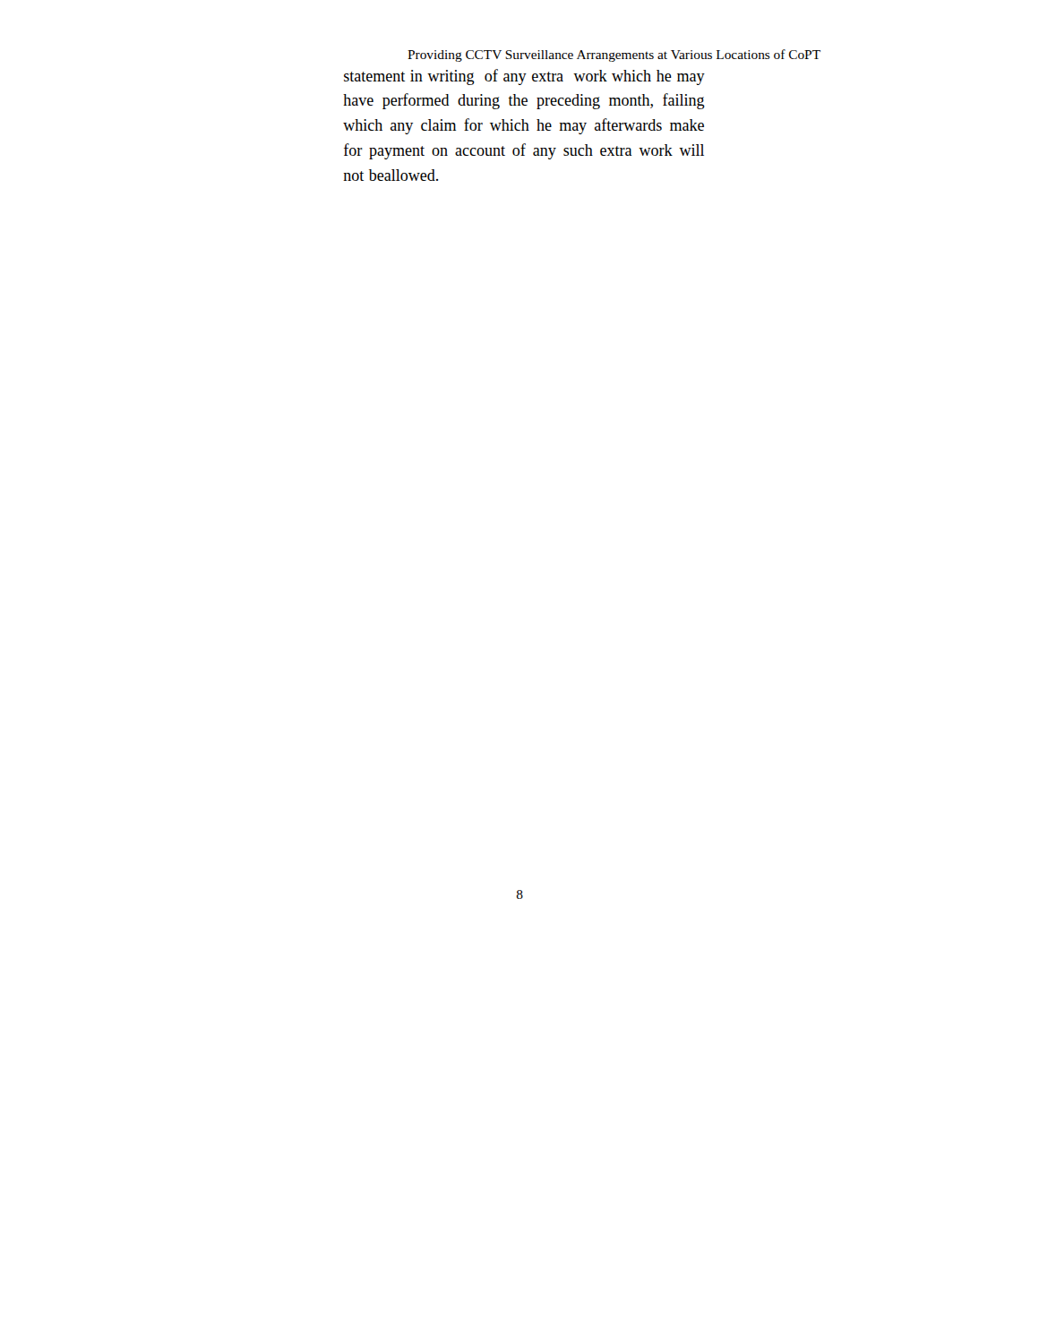Providing CCTV Surveillance Arrangements at Various Locations of CoPT
statement in writing of any extra work which he may have performed during the preceding month, failing which any claim for which he may afterwards make for payment on account of any such extra work will not beallowed.
8